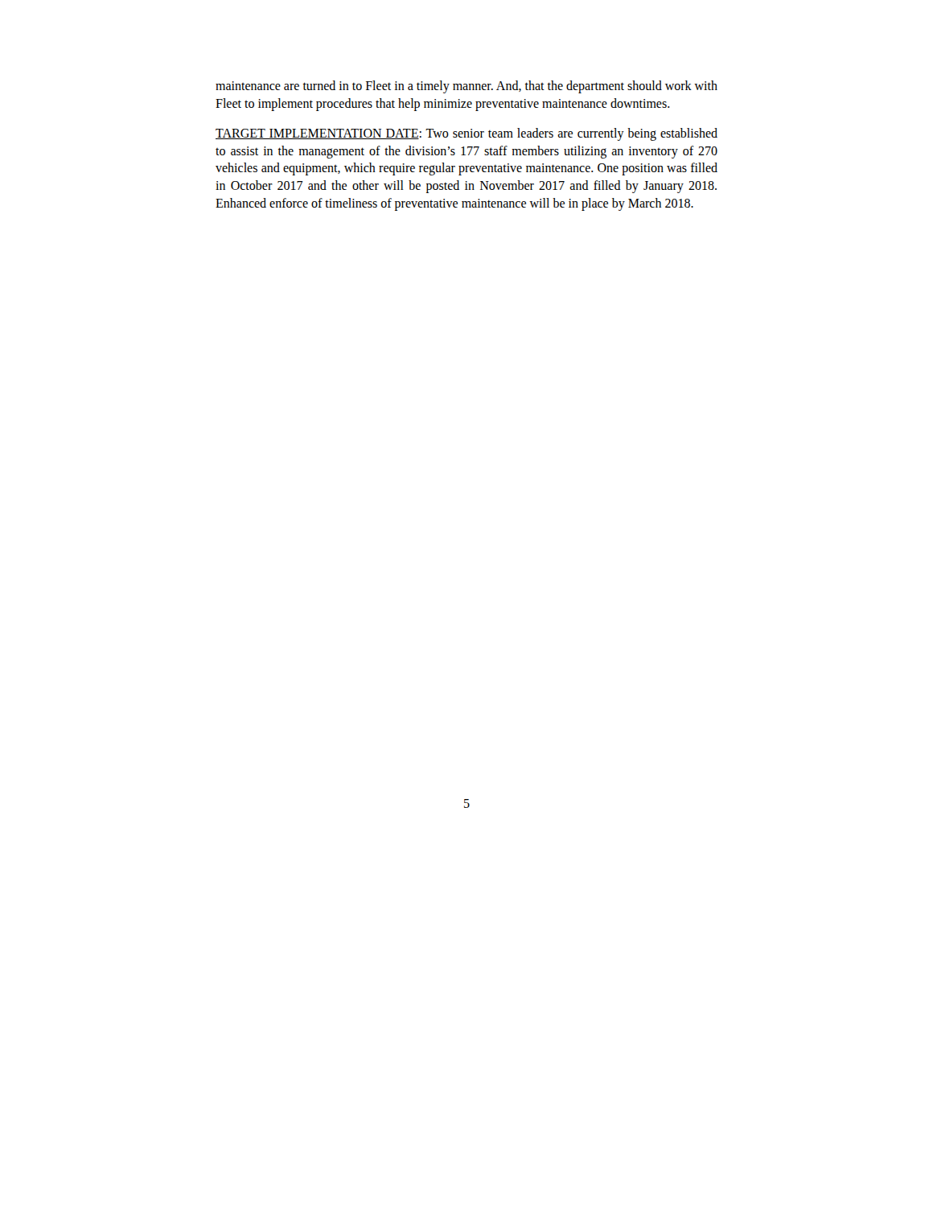maintenance are turned in to Fleet in a timely manner. And, that the department should work with Fleet to implement procedures that help minimize preventative maintenance downtimes.
TARGET IMPLEMENTATION DATE: Two senior team leaders are currently being established to assist in the management of the division’s 177 staff members utilizing an inventory of 270 vehicles and equipment, which require regular preventative maintenance. One position was filled in October 2017 and the other will be posted in November 2017 and filled by January 2018. Enhanced enforce of timeliness of preventative maintenance will be in place by March 2018.
5